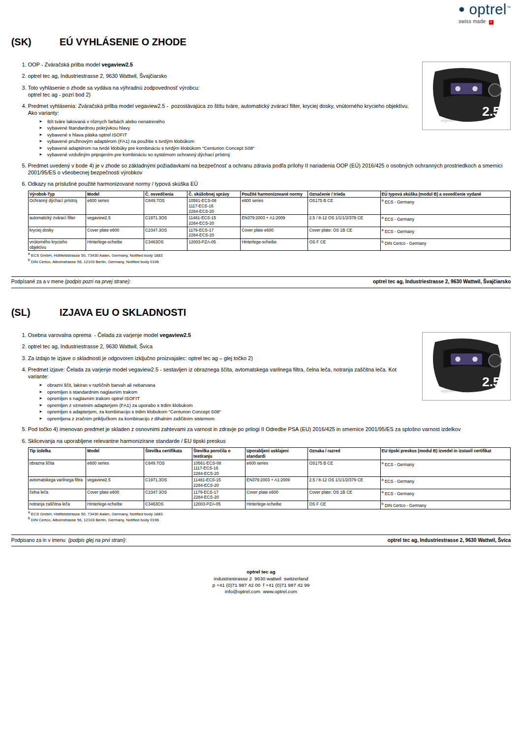• optrel™
swiss made +
(SK) EÚ VYHLÁSENIE O ZHODE
OOP - Zváračská prilba model vegaview2.5
optrel tec ag, Industriestrasse 2, 9630 Wattwil, Švajčiarsko
Toto vyhlásenie o zhode sa vydáva na výhradnú zodpovednosť výrobcu:
optrel tec ag - pozri bod 2)
Predmet vyhlásenia: Zváračská prilba model vegaview2.5 - pozostávajúca zo štítu tváre, automatický zvárací filter, kryciej dosky, vnútorného krycieho objektívu. Ako varianty:
štít tváre lakovaná v rôznych farbách alebo nenatreného
vybavené štandardnou pokrývkou hlavy
vybavené s hlava páska optrel ISOFIT
vybavené pružinovým adaptérom (FA1) na použitie s tvrdým klobúkom
vybavené adaptérom na tvrdé klobúky pre kombináciu s tvrdým klobúkom "Centurion Concept S08"
vybavené vzdušným pripojením pre kombináciu so systémom ochranný dýchací prístroj
Predmet uvedený v bode 4) je v zhode so základnými požiadavkami na bezpečnosť a ochranu zdravia podľa prílohy II nariadenia OOP (EÚ) 2016/425 o osobných ochranných prostriedkoch a smernici 2001/95/ES o všeobecnej bezpečnosti výrobkov
Odkazy na príslušné použité harmonizované normy / typová skúška EÚ
| Výrobok-Typ | Model | Č. osvedčenia | Č. skúšobnej správy | Použité harmonizované normy | Označenie / trieda | EÚ typová skúška (modul B) a osvedčenie vydané |
| --- | --- | --- | --- | --- | --- | --- |
| Ochranný dýchací prístroj | e600 series | C849.7OS | 10561-ECS-08 1117-ECS-16 2284-ECS-20 | e600 series | OS175 B CE | a ECS - Germany |
| automatický zvárací filter | vegaview2.5 | C1971.3OS | 11481-ECS-15 2284-ECS-20 | EN379:2003 + A1:2009 | 2.5 / 8-12 OS 1/1/1/2/379 CE | a ECS - Germany |
| kryciej dosky | Cover plate e600 | C2347.3OS | 1179-ECS-17 2284-ECS-20 | Cover plate e600 | Cover plate: OS 1B CE | a ECS - Germany |
| vnútorného krycieho objektívu | Hinterlege-scheibe | C3463OS | 12003-PZA-05 | Hinterlege-scheibe | OS F CE | b DIN Certco - Germany |
a ECS GmbH, Hüttfeldstrasse 50, 73430 Aalen, Germany, Notified body 1883
b DIN Certco, Alboinstrasse 56, 12103 Berlin, Germany, Notified body 0196
Podpísané za a v mene (podpis pozri na prvej strane): optrel tec ag, Industriestrasse 2, 9630 Wattwil, Švajčiarsko
(SL) IZJAVA EU O SKLADNOSTI
Osebna varovalna oprema - Čelada za varjenje model vegaview2.5
optrel tec ag, Industriestrasse 2, 9630 Wattwil, Švica
Za izdajo te izjave o skladnosti je odgovoren izključno proizvajalec: optrel tec ag – glej točko 2)
Predmet izjave: Čelada za varjenje model vegaview2.5 - sestavljen iz obraznega ščita, avtomatskega varilnega filtra, čelna leča, notranja zaščitna leča. Kot variante:
obrazni ščit, lakiran v različnih barvah ali nebarvana
opremljen s standardnim naglavnim trakom
opremljen s naglavnim trakom optrel ISOFIT
opremljen z vzmetnim adapterjem (FA1) za uporabo s trdim klobukom
opremljen s adapterjem, za kombinacijo s trdim klobukom "Centurion Concept S08"
opremljena z zračnim priključkom za kombinacijo z dihalnim zaščitnim sistemom
Pod točko 4) imenovan predmet je skladen z osnovnimi zahtevami za varnost in zdravje po prilogi II Odredbe PSA (EU) 2016/425 in smernice 2001/95/ES za splošno varnost izdelkov
Sklicevanja na uporabljene relevantne harmonizirane standarde / EU tipski preskus
| Tip izdelka | Model | Številka certifikata | Številka poročila o testiranju | Uporabljeni usklajeni standardi | Oznaka / razred | EU tipski preskus (modul B) izvedel in izstavil certifikat |
| --- | --- | --- | --- | --- | --- | --- |
| obrazna ščita | e600 series | C849.7OS | 10561-ECS-08 1117-ECS-16 2284-ECS-20 | e600 series | OS175 B CE | a ECS - Germany |
| avtomatskega varilnega filtra | vegaview2.5 | C1971.3OS | 11481-ECS-15 2284-ECS-20 | EN379:2003 + A1:2009 | 2.5 / 8-12 OS 1/1/1/2/379 CE | a ECS - Germany |
| čelna leča | Cover plate e600 | C2347.3OS | 1179-ECS-17 2284-ECS-20 | Cover plate e600 | Cover plate: OS 1B CE | a ECS - Germany |
| notranja zaščitna leča | Hinterlege-scheibe | C3463OS | 12003-PZA-05 | Hinterlege-scheibe | OS F CE | b DIN Certco - Germany |
a ECS GmbH, Hüttfeldstrasse 50, 73430 Aalen, Germany, Notified body 1883
b DIN Certco, Alboinstrasse 56, 12103 Berlin, Germany, Notified body 0196
Podpisano za in v imenu (podpis glej na prvi strani): optrel tec ag, Industriestrasse 2, 9630 Wattwil, Švica
optrel tec ag
industriestrasse 2 9630 wattwil switzerland
p +41 (0)71 987 42 00 f +41 (0)71 987 42 99
info@optrel.com www.optrel.com